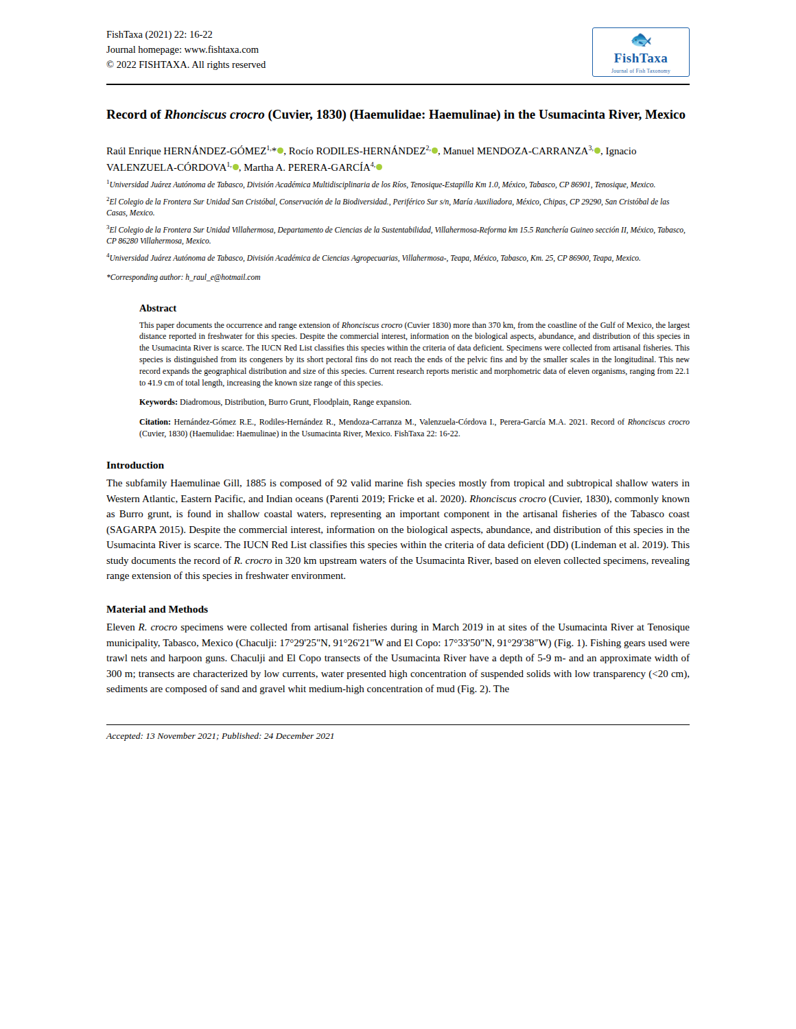FishTaxa (2021) 22: 16-22
Journal homepage: www.fishtaxa.com
© 2022 FISHTAXA. All rights reserved
🐟
FishTaxa
Journal of Fish Taxonomy
Record of Rhonciscus crocro (Cuvier, 1830) (Haemulidae: Haemulinae) in the Usumacinta River, Mexico
Raúl Enrique HERNÁNDEZ-GÓMEZ1,* , Rocío RODILES-HERNÁNDEZ2, , Manuel MENDOZA-CARRANZA3, , Ignacio VALENZUELA-CÓRDOVA1, , Martha A. PERERA-GARCÍA4,
1Universidad Juárez Autónoma de Tabasco, División Académica Multidisciplinaria de los Ríos, Tenosique-Estapilla Km 1.0, México, Tabasco, CP 86901, Tenosique, Mexico.
2El Colegio de la Frontera Sur Unidad San Cristóbal, Conservación de la Biodiversidad., Periférico Sur s/n, María Auxiliadora, México, Chipas, CP 29290, San Cristóbal de las Casas, Mexico.
3El Colegio de la Frontera Sur Unidad Villahermosa, Departamento de Ciencias de la Sustentabilidad, Villahermosa-Reforma km 15.5 Ranchería Guineo sección II, México, Tabasco, CP 86280 Villahermosa, Mexico.
4Universidad Juárez Autónoma de Tabasco, División Académica de Ciencias Agropecuarias, Villahermosa-, Teapa, México, Tabasco, Km. 25, CP 86900, Teapa, Mexico.
*Corresponding author: h_raul_e@hotmail.com
Abstract
This paper documents the occurrence and range extension of Rhonciscus crocro (Cuvier 1830) more than 370 km, from the coastline of the Gulf of Mexico, the largest distance reported in freshwater for this species. Despite the commercial interest, information on the biological aspects, abundance, and distribution of this species in the Usumacinta River is scarce. The IUCN Red List classifies this species within the criteria of data deficient. Specimens were collected from artisanal fisheries. This species is distinguished from its congeners by its short pectoral fins do not reach the ends of the pelvic fins and by the smaller scales in the longitudinal. This new record expands the geographical distribution and size of this species. Current research reports meristic and morphometric data of eleven organisms, ranging from 22.1 to 41.9 cm of total length, increasing the known size range of this species.
Keywords: Diadromous, Distribution, Burro Grunt, Floodplain, Range expansion.
Citation: Hernández-Gómez R.E., Rodiles-Hernández R., Mendoza-Carranza M., Valenzuela-Córdova I., Perera-García M.A. 2021. Record of Rhonciscus crocro (Cuvier, 1830) (Haemulidae: Haemulinae) in the Usumacinta River, Mexico. FishTaxa 22: 16-22.
Introduction
The subfamily Haemulinae Gill, 1885 is composed of 92 valid marine fish species mostly from tropical and subtropical shallow waters in Western Atlantic, Eastern Pacific, and Indian oceans (Parenti 2019; Fricke et al. 2020). Rhonciscus crocro (Cuvier, 1830), commonly known as Burro grunt, is found in shallow coastal waters, representing an important component in the artisanal fisheries of the Tabasco coast (SAGARPA 2015). Despite the commercial interest, information on the biological aspects, abundance, and distribution of this species in the Usumacinta River is scarce. The IUCN Red List classifies this species within the criteria of data deficient (DD) (Lindeman et al. 2019). This study documents the record of R. crocro in 320 km upstream waters of the Usumacinta River, based on eleven collected specimens, revealing range extension of this species in freshwater environment.
Material and Methods
Eleven R. crocro specimens were collected from artisanal fisheries during in March 2019 in at sites of the Usumacinta River at Tenosique municipality, Tabasco, Mexico (Chaculji: 17°29'25"N, 91°26'21"W and El Copo: 17°33'50"N, 91°29'38"W) (Fig. 1). Fishing gears used were trawl nets and harpoon guns. Chaculji and El Copo transects of the Usumacinta River have a depth of 5-9 m- and an approximate width of 300 m; transects are characterized by low currents, water presented high concentration of suspended solids with low transparency (<20 cm), sediments are composed of sand and gravel whit medium-high concentration of mud (Fig. 2). The
Accepted: 13 November 2021; Published: 24 December 2021